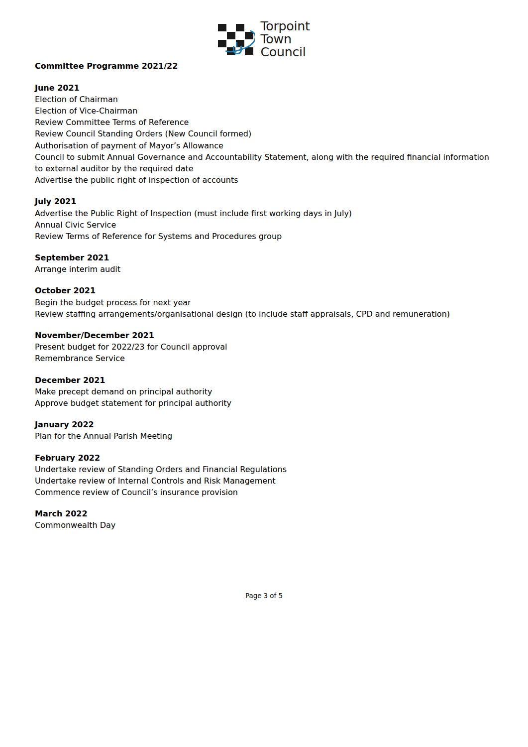Torpoint Town Council
Committee Programme 2021/22
June 2021
Election of Chairman
Election of Vice-Chairman
Review Committee Terms of Reference
Review Council Standing Orders (New Council formed)
Authorisation of payment of Mayor’s Allowance
Council to submit Annual Governance and Accountability Statement, along with the required financial information to external auditor by the required date
Advertise the public right of inspection of accounts
July 2021
Advertise the Public Right of Inspection (must include first working days in July)
Annual Civic Service
Review Terms of Reference for Systems and Procedures group
September 2021
Arrange interim audit
October 2021
Begin the budget process for next year
Review staffing arrangements/organisational design (to include staff appraisals, CPD and remuneration)
November/December 2021
Present budget for 2022/23 for Council approval
Remembrance Service
December 2021
Make precept demand on principal authority
Approve budget statement for principal authority
January 2022
Plan for the Annual Parish Meeting
February 2022
Undertake review of Standing Orders and Financial Regulations
Undertake review of Internal Controls and Risk Management
Commence review of Council’s insurance provision
March 2022
Commonwealth Day
Page 3 of 5